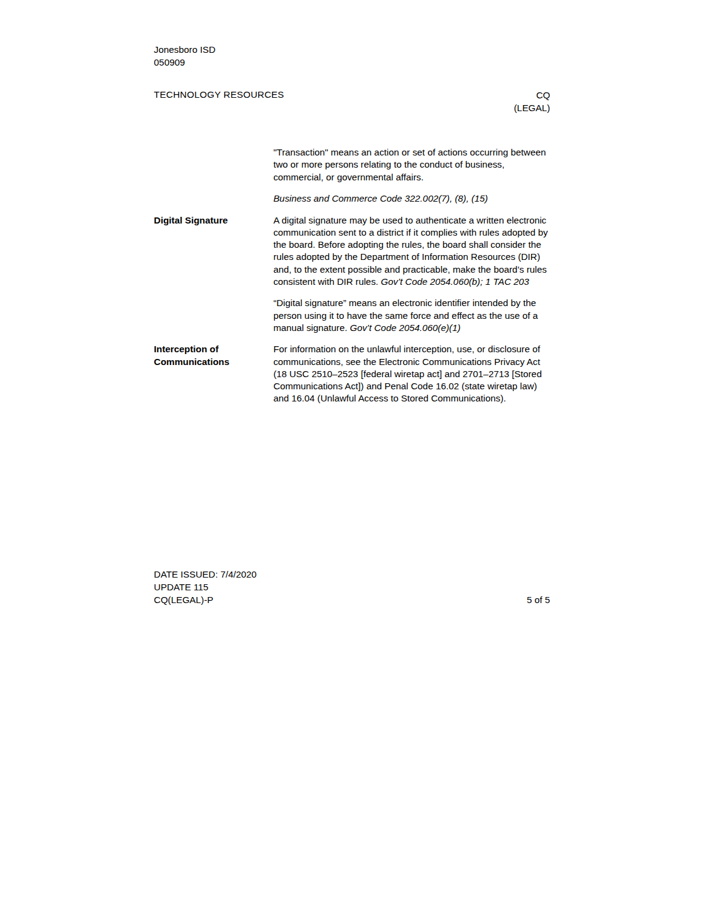Jonesboro ISD
050909
TECHNOLOGY RESOURCES
CQ
(LEGAL)
"Transaction" means an action or set of actions occurring between two or more persons relating to the conduct of business, commercial, or governmental affairs.
Business and Commerce Code 322.002(7), (8), (15)
Digital Signature
A digital signature may be used to authenticate a written electronic communication sent to a district if it complies with rules adopted by the board. Before adopting the rules, the board shall consider the rules adopted by the Department of Information Resources (DIR) and, to the extent possible and practicable, make the board’s rules consistent with DIR rules. Gov’t Code 2054.060(b); 1 TAC 203
“Digital signature” means an electronic identifier intended by the person using it to have the same force and effect as the use of a manual signature. Gov’t Code 2054.060(e)(1)
Interception of Communications
For information on the unlawful interception, use, or disclosure of communications, see the Electronic Communications Privacy Act (18 USC 2510–2523 [federal wiretap act] and 2701–2713 [Stored Communications Act]) and Penal Code 16.02 (state wiretap law) and 16.04 (Unlawful Access to Stored Communications).
DATE ISSUED: 7/4/2020 UPDATE 115 CQ(LEGAL)-P
5 of 5